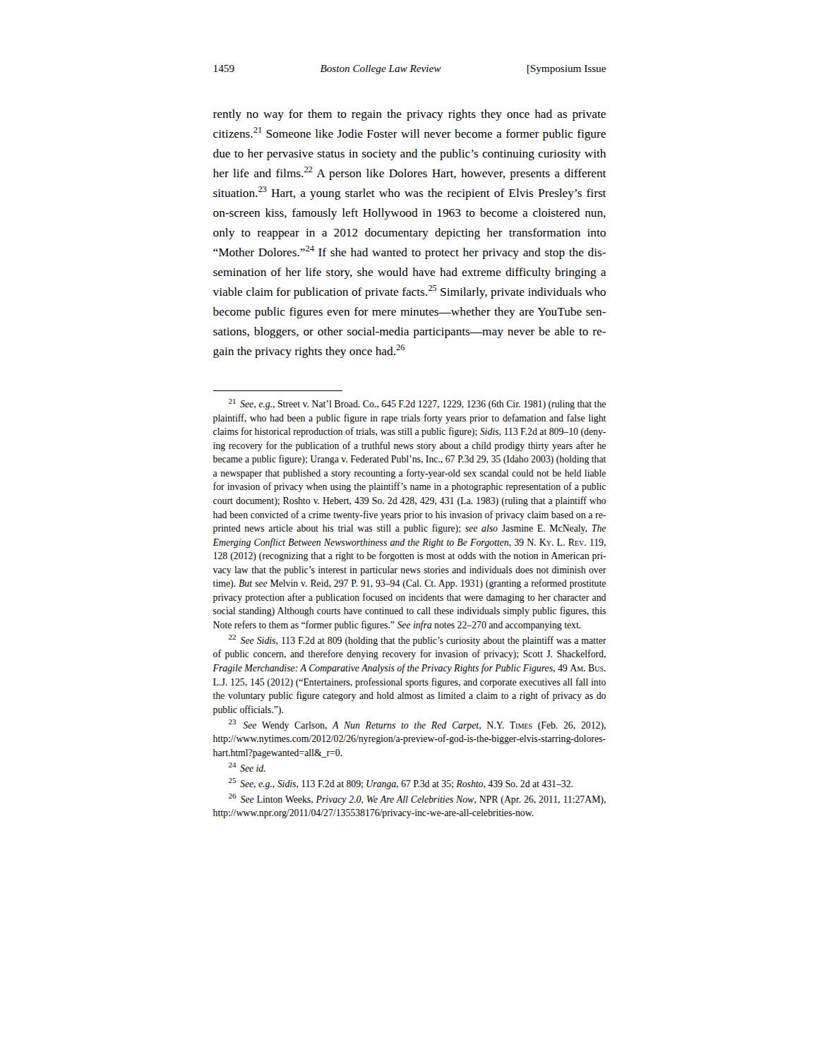1459 Boston College Law Review [Symposium Issue
rently no way for them to regain the privacy rights they once had as private citizens.21 Someone like Jodie Foster will never become a former public figure due to her pervasive status in society and the public’s continuing curiosity with her life and films.22 A person like Dolores Hart, however, presents a different situation.23 Hart, a young starlet who was the recipient of Elvis Presley’s first on-screen kiss, famously left Hollywood in 1963 to become a cloistered nun, only to reappear in a 2012 documentary depicting her transformation into “Mother Dolores.”24 If she had wanted to protect her privacy and stop the dissemination of her life story, she would have had extreme difficulty bringing a viable claim for publication of private facts.25 Similarly, private individuals who become public figures even for mere minutes—whether they are YouTube sensations, bloggers, or other social-media participants—may never be able to regain the privacy rights they once had.26
21 See, e.g., Street v. Nat’l Broad. Co., 645 F.2d 1227, 1229, 1236 (6th Cir. 1981) (ruling that the plaintiff, who had been a public figure in rape trials forty years prior to defamation and false light claims for historical reproduction of trials, was still a public figure); Sidis, 113 F.2d at 809–10 (denying recovery for the publication of a truthful news story about a child prodigy thirty years after he became a public figure); Uranga v. Federated Publ’ns, Inc., 67 P.3d 29, 35 (Idaho 2003) (holding that a newspaper that published a story recounting a forty-year-old sex scandal could not be held liable for invasion of privacy when using the plaintiff’s name in a photographic representation of a public court document); Roshto v. Hebert, 439 So. 2d 428, 429, 431 (La. 1983) (ruling that a plaintiff who had been convicted of a crime twenty-five years prior to his invasion of privacy claim based on a reprinted news article about his trial was still a public figure); see also Jasmine E. McNealy, The Emerging Conflict Between Newsworthiness and the Right to Be Forgotten, 39 N. Ky. L. Rev. 119, 128 (2012) (recognizing that a right to be forgotten is most at odds with the notion in American privacy law that the public’s interest in particular news stories and individuals does not diminish over time). But see Melvin v. Reid, 297 P. 91, 93–94 (Cal. Ct. App. 1931) (granting a reformed prostitute privacy protection after a publication focused on incidents that were damaging to her character and social standing) Although courts have continued to call these individuals simply public figures, this Note refers to them as “former public figures.” See infra notes 22–270 and accompanying text.
22 See Sidis, 113 F.2d at 809 (holding that the public’s curiosity about the plaintiff was a matter of public concern, and therefore denying recovery for invasion of privacy); Scott J. Shackelford, Fragile Merchandise: A Comparative Analysis of the Privacy Rights for Public Figures, 49 Am. Bus. L.J. 125, 145 (2012) (“Entertainers, professional sports figures, and corporate executives all fall into the voluntary public figure category and hold almost as limited a claim to a right of privacy as do public officials.”).
23 See Wendy Carlson, A Nun Returns to the Red Carpet, N.Y. Times (Feb. 26, 2012), http://www.nytimes.com/2012/02/26/nyregion/a-preview-of-god-is-the-bigger-elvis-starring-dolores-hart.html?pagewanted=all&_r=0.
24 See id.
25 See, e.g., Sidis, 113 F.2d at 809; Uranga, 67 P.3d at 35; Roshto, 439 So. 2d at 431–32.
26 See Linton Weeks, Privacy 2.0, We Are All Celebrities Now, NPR (Apr. 26, 2011, 11:27AM), http://www.npr.org/2011/04/27/135538176/privacy-inc-we-are-all-celebrities-now.